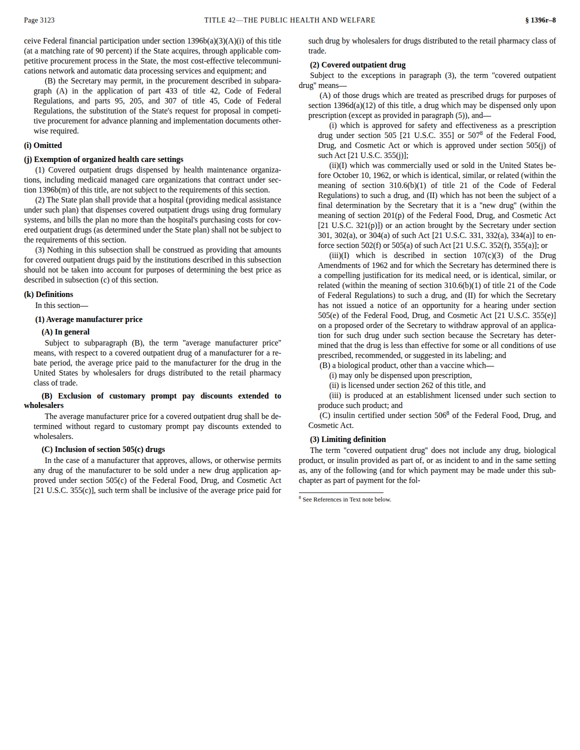Page 3123 TITLE 42—THE PUBLIC HEALTH AND WELFARE § 1396r–8
ceive Federal financial participation under section 1396b(a)(3)(A)(i) of this title (at a matching rate of 90 percent) if the State acquires, through applicable competitive procurement process in the State, the most cost-effective telecommunications network and automatic data processing services and equipment; and
(B) the Secretary may permit, in the procurement described in subparagraph (A) in the application of part 433 of title 42, Code of Federal Regulations, and parts 95, 205, and 307 of title 45, Code of Federal Regulations, the substitution of the State's request for proposal in competitive procurement for advance planning and implementation documents otherwise required.
(i) Omitted
(j) Exemption of organized health care settings
(1) Covered outpatient drugs dispensed by health maintenance organizations, including medicaid managed care organizations that contract under section 1396b(m) of this title, are not subject to the requirements of this section.
(2) The State plan shall provide that a hospital (providing medical assistance under such plan) that dispenses covered outpatient drugs using drug formulary systems, and bills the plan no more than the hospital's purchasing costs for covered outpatient drugs (as determined under the State plan) shall not be subject to the requirements of this section.
(3) Nothing in this subsection shall be construed as providing that amounts for covered outpatient drugs paid by the institutions described in this subsection should not be taken into account for purposes of determining the best price as described in subsection (c) of this section.
(k) Definitions
In this section—
(1) Average manufacturer price
(A) In general
Subject to subparagraph (B), the term ''average manufacturer price'' means, with respect to a covered outpatient drug of a manufacturer for a rebate period, the average price paid to the manufacturer for the drug in the United States by wholesalers for drugs distributed to the retail pharmacy class of trade.
(B) Exclusion of customary prompt pay discounts extended to wholesalers
The average manufacturer price for a covered outpatient drug shall be determined without regard to customary prompt pay discounts extended to wholesalers.
(C) Inclusion of section 505(c) drugs
In the case of a manufacturer that approves, allows, or otherwise permits any drug of the manufacturer to be sold under a new drug application approved under section 505(c) of the Federal Food, Drug, and Cosmetic Act [21 U.S.C. 355(c)], such term shall be inclusive of the average price paid for such drug by wholesalers for drugs distributed to the retail pharmacy class of trade.
(2) Covered outpatient drug
Subject to the exceptions in paragraph (3), the term ''covered outpatient drug'' means—
(A) of those drugs which are treated as prescribed drugs for purposes of section 1396d(a)(12) of this title, a drug which may be dispensed only upon prescription (except as provided in paragraph (5)), and—
(i) which is approved for safety and effectiveness as a prescription drug under section 505 [21 U.S.C. 355] or 5078 of the Federal Food, Drug, and Cosmetic Act or which is approved under section 505(j) of such Act [21 U.S.C. 355(j)];
(ii)(I) which was commercially used or sold in the United States before October 10, 1962, or which is identical, similar, or related (within the meaning of section 310.6(b)(1) of title 21 of the Code of Federal Regulations) to such a drug, and (II) which has not been the subject of a final determination by the Secretary that it is a ''new drug'' (within the meaning of section 201(p) of the Federal Food, Drug, and Cosmetic Act [21 U.S.C. 321(p)]) or an action brought by the Secretary under section 301, 302(a), or 304(a) of such Act [21 U.S.C. 331, 332(a), 334(a)] to enforce section 502(f) or 505(a) of such Act [21 U.S.C. 352(f), 355(a)]; or
(iii)(I) which is described in section 107(c)(3) of the Drug Amendments of 1962 and for which the Secretary has determined there is a compelling justification for its medical need, or is identical, similar, or related (within the meaning of section 310.6(b)(1) of title 21 of the Code of Federal Regulations) to such a drug, and (II) for which the Secretary has not issued a notice of an opportunity for a hearing under section 505(e) of the Federal Food, Drug, and Cosmetic Act [21 U.S.C. 355(e)] on a proposed order of the Secretary to withdraw approval of an application for such drug under such section because the Secretary has determined that the drug is less than effective for some or all conditions of use prescribed, recommended, or suggested in its labeling; and
(B) a biological product, other than a vaccine which—
(i) may only be dispensed upon prescription,
(ii) is licensed under section 262 of this title, and
(iii) is produced at an establishment licensed under such section to produce such product; and
(C) insulin certified under section 5068 of the Federal Food, Drug, and Cosmetic Act.
(3) Limiting definition
The term ''covered outpatient drug'' does not include any drug, biological product, or insulin provided as part of, or as incident to and in the same setting as, any of the following (and for which payment may be made under this subchapter as part of payment for the fol-
8 See References in Text note below.